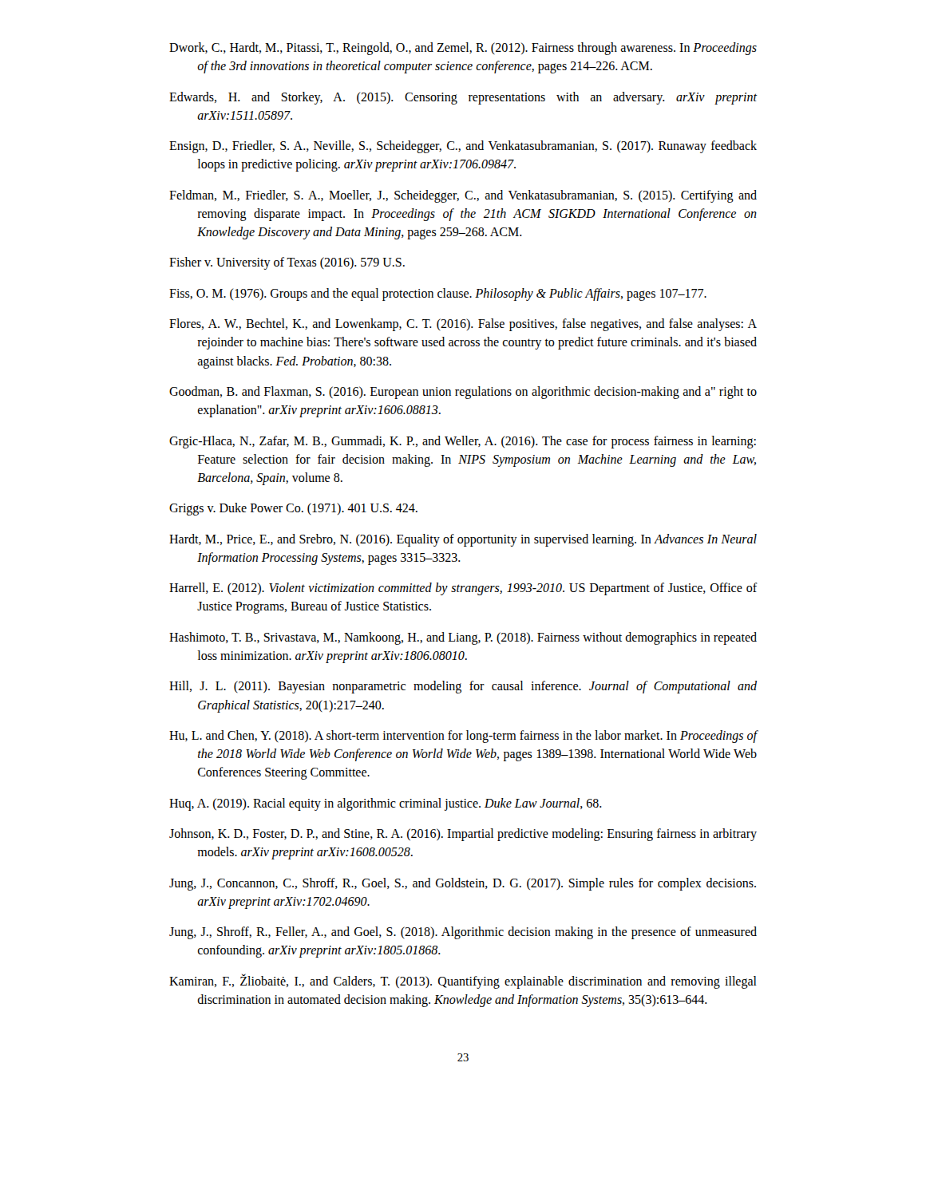Dwork, C., Hardt, M., Pitassi, T., Reingold, O., and Zemel, R. (2012). Fairness through awareness. In Proceedings of the 3rd innovations in theoretical computer science conference, pages 214–226. ACM.
Edwards, H. and Storkey, A. (2015). Censoring representations with an adversary. arXiv preprint arXiv:1511.05897.
Ensign, D., Friedler, S. A., Neville, S., Scheidegger, C., and Venkatasubramanian, S. (2017). Runaway feedback loops in predictive policing. arXiv preprint arXiv:1706.09847.
Feldman, M., Friedler, S. A., Moeller, J., Scheidegger, C., and Venkatasubramanian, S. (2015). Certifying and removing disparate impact. In Proceedings of the 21th ACM SIGKDD International Conference on Knowledge Discovery and Data Mining, pages 259–268. ACM.
Fisher v. University of Texas (2016). 579 U.S.
Fiss, O. M. (1976). Groups and the equal protection clause. Philosophy & Public Affairs, pages 107–177.
Flores, A. W., Bechtel, K., and Lowenkamp, C. T. (2016). False positives, false negatives, and false analyses: A rejoinder to machine bias: There's software used across the country to predict future criminals. and it's biased against blacks. Fed. Probation, 80:38.
Goodman, B. and Flaxman, S. (2016). European union regulations on algorithmic decision-making and a" right to explanation". arXiv preprint arXiv:1606.08813.
Grgic-Hlaca, N., Zafar, M. B., Gummadi, K. P., and Weller, A. (2016). The case for process fairness in learning: Feature selection for fair decision making. In NIPS Symposium on Machine Learning and the Law, Barcelona, Spain, volume 8.
Griggs v. Duke Power Co. (1971). 401 U.S. 424.
Hardt, M., Price, E., and Srebro, N. (2016). Equality of opportunity in supervised learning. In Advances In Neural Information Processing Systems, pages 3315–3323.
Harrell, E. (2012). Violent victimization committed by strangers, 1993-2010. US Department of Justice, Office of Justice Programs, Bureau of Justice Statistics.
Hashimoto, T. B., Srivastava, M., Namkoong, H., and Liang, P. (2018). Fairness without demographics in repeated loss minimization. arXiv preprint arXiv:1806.08010.
Hill, J. L. (2011). Bayesian nonparametric modeling for causal inference. Journal of Computational and Graphical Statistics, 20(1):217–240.
Hu, L. and Chen, Y. (2018). A short-term intervention for long-term fairness in the labor market. In Proceedings of the 2018 World Wide Web Conference on World Wide Web, pages 1389–1398. International World Wide Web Conferences Steering Committee.
Huq, A. (2019). Racial equity in algorithmic criminal justice. Duke Law Journal, 68.
Johnson, K. D., Foster, D. P., and Stine, R. A. (2016). Impartial predictive modeling: Ensuring fairness in arbitrary models. arXiv preprint arXiv:1608.00528.
Jung, J., Concannon, C., Shroff, R., Goel, S., and Goldstein, D. G. (2017). Simple rules for complex decisions. arXiv preprint arXiv:1702.04690.
Jung, J., Shroff, R., Feller, A., and Goel, S. (2018). Algorithmic decision making in the presence of unmeasured confounding. arXiv preprint arXiv:1805.01868.
Kamiran, F., Žliobaitė, I., and Calders, T. (2013). Quantifying explainable discrimination and removing illegal discrimination in automated decision making. Knowledge and Information Systems, 35(3):613–644.
23